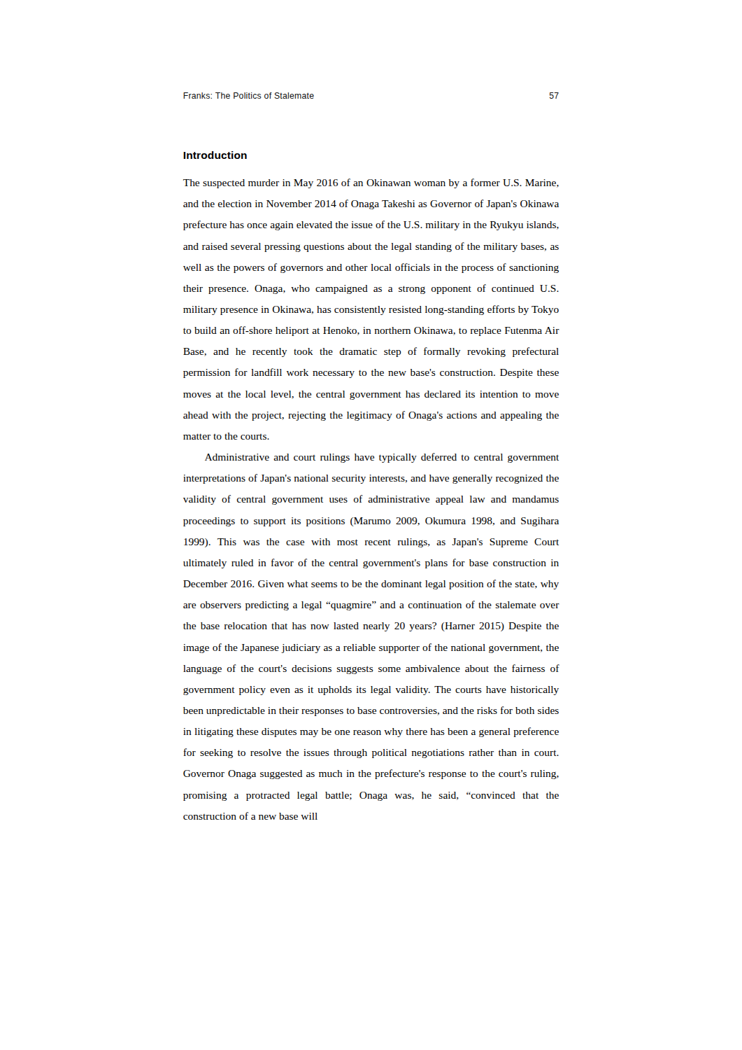Franks: The Politics of Stalemate 57
Introduction
The suspected murder in May 2016 of an Okinawan woman by a former U.S. Marine, and the election in November 2014 of Onaga Takeshi as Governor of Japan's Okinawa prefecture has once again elevated the issue of the U.S. military in the Ryukyu islands, and raised several pressing questions about the legal standing of the military bases, as well as the powers of governors and other local officials in the process of sanctioning their presence. Onaga, who campaigned as a strong opponent of continued U.S. military presence in Okinawa, has consistently resisted long-standing efforts by Tokyo to build an off-shore heliport at Henoko, in northern Okinawa, to replace Futenma Air Base, and he recently took the dramatic step of formally revoking prefectural permission for landfill work necessary to the new base's construction. Despite these moves at the local level, the central government has declared its intention to move ahead with the project, rejecting the legitimacy of Onaga's actions and appealing the matter to the courts.
Administrative and court rulings have typically deferred to central government interpretations of Japan's national security interests, and have generally recognized the validity of central government uses of administrative appeal law and mandamus proceedings to support its positions (Marumo 2009, Okumura 1998, and Sugihara 1999). This was the case with most recent rulings, as Japan's Supreme Court ultimately ruled in favor of the central government's plans for base construction in December 2016. Given what seems to be the dominant legal position of the state, why are observers predicting a legal “quagmire” and a continuation of the stalemate over the base relocation that has now lasted nearly 20 years? (Harner 2015) Despite the image of the Japanese judiciary as a reliable supporter of the national government, the language of the court's decisions suggests some ambivalence about the fairness of government policy even as it upholds its legal validity. The courts have historically been unpredictable in their responses to base controversies, and the risks for both sides in litigating these disputes may be one reason why there has been a general preference for seeking to resolve the issues through political negotiations rather than in court. Governor Onaga suggested as much in the prefecture's response to the court's ruling, promising a protracted legal battle; Onaga was, he said, “convinced that the construction of a new base will